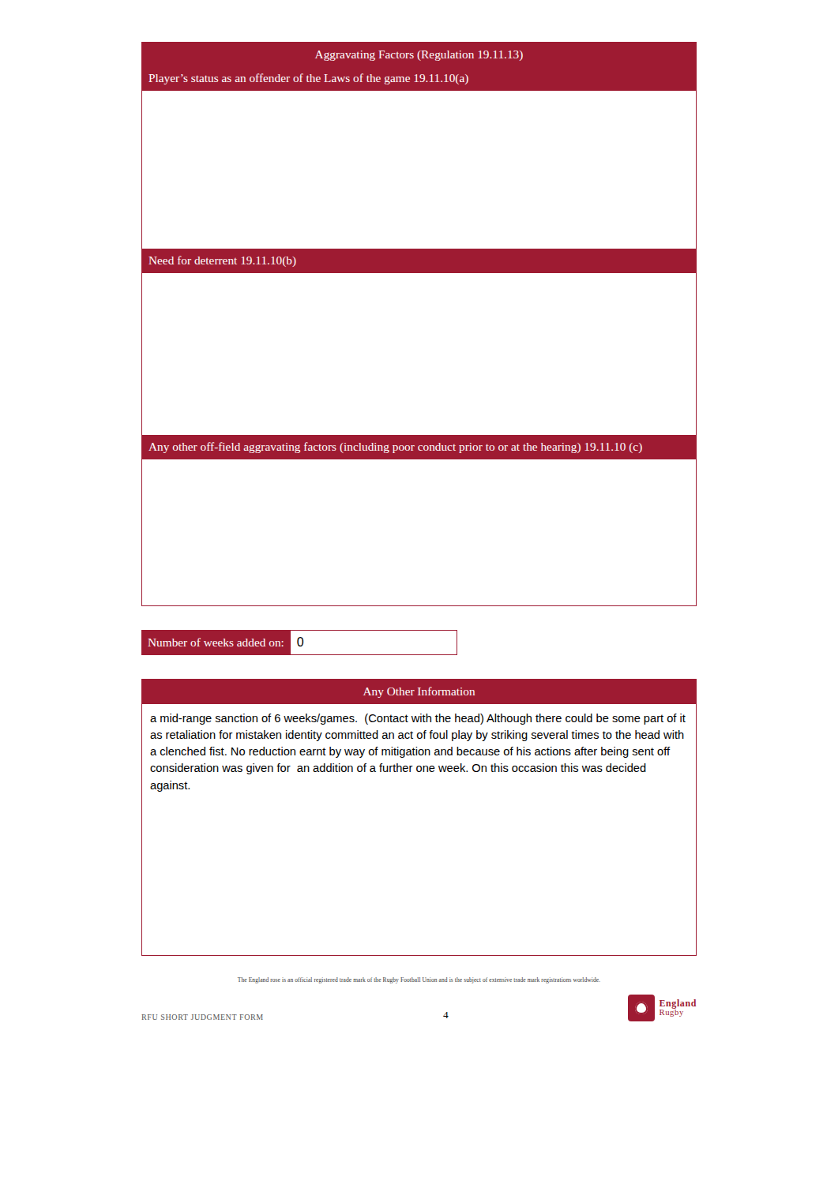Aggravating Factors (Regulation 19.11.13)
Player’s status as an offender of the Laws of the game 19.11.10(a)
Need for deterrent 19.11.10(b)
Any other off-field aggravating factors (including poor conduct prior to or at the hearing) 19.11.10 (c)
Number of weeks added on:
0
Any Other Information
a mid-range sanction of 6 weeks/games. (Contact with the head) Although there could be some part of it as retaliation for mistaken identity committed an act of foul play by striking several times to the head with a clenched fist. No reduction earnt by way of mitigation and because of his actions after being sent off consideration was given for an addition of a further one week. On this occasion this was decided against.
The England rose is an official registered trade mark of the Rugby Football Union and is the subject of extensive trade mark registrations worldwide.
RFU SHORT JUDGMENT FORM
4
EnglandRugby